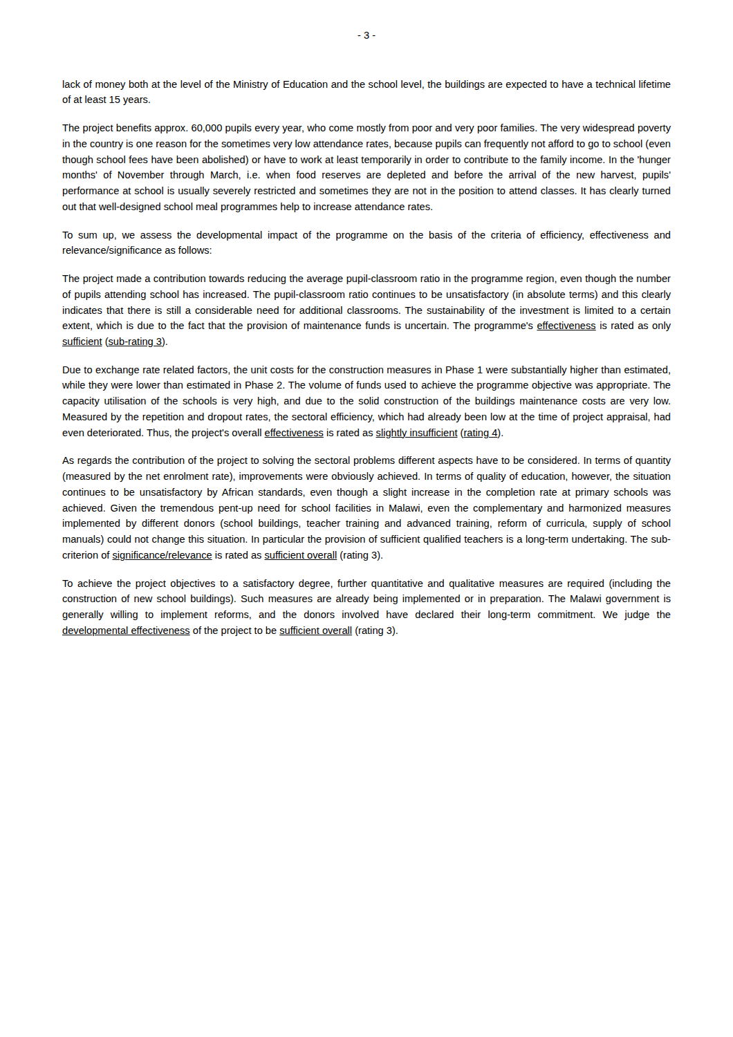- 3 -
lack of money both at the level of the Ministry of Education and the school level, the buildings are expected to have a technical lifetime of at least 15 years.
The project benefits approx. 60,000 pupils every year, who come mostly from poor and very poor families. The very widespread poverty in the country is one reason for the sometimes very low attendance rates, because pupils can frequently not afford to go to school (even though school fees have been abolished) or have to work at least temporarily in order to contribute to the family income. In the 'hunger months' of November through March, i.e. when food reserves are depleted and before the arrival of the new harvest, pupils' performance at school is usually severely restricted and sometimes they are not in the position to attend classes. It has clearly turned out that well-designed school meal programmes help to increase attendance rates.
To sum up, we assess the developmental impact of the programme on the basis of the criteria of efficiency, effectiveness and relevance/significance as follows:
The project made a contribution towards reducing the average pupil-classroom ratio in the programme region, even though the number of pupils attending school has increased. The pupil-classroom ratio continues to be unsatisfactory (in absolute terms) and this clearly indicates that there is still a considerable need for additional classrooms. The sustainability of the investment is limited to a certain extent, which is due to the fact that the provision of maintenance funds is uncertain. The programme's effectiveness is rated as only sufficient (sub-rating 3).
Due to exchange rate related factors, the unit costs for the construction measures in Phase 1 were substantially higher than estimated, while they were lower than estimated in Phase 2. The volume of funds used to achieve the programme objective was appropriate. The capacity utilisation of the schools is very high, and due to the solid construction of the buildings maintenance costs are very low. Measured by the repetition and dropout rates, the sectoral efficiency, which had already been low at the time of project appraisal, had even deteriorated. Thus, the project's overall effectiveness is rated as slightly insufficient (rating 4).
As regards the contribution of the project to solving the sectoral problems different aspects have to be considered. In terms of quantity (measured by the net enrolment rate), improvements were obviously achieved. In terms of quality of education, however, the situation continues to be unsatisfactory by African standards, even though a slight increase in the completion rate at primary schools was achieved. Given the tremendous pent-up need for school facilities in Malawi, even the complementary and harmonized measures implemented by different donors (school buildings, teacher training and advanced training, reform of curricula, supply of school manuals) could not change this situation. In particular the provision of sufficient qualified teachers is a long-term undertaking. The sub-criterion of significance/relevance is rated as sufficient overall (rating 3).
To achieve the project objectives to a satisfactory degree, further quantitative and qualitative measures are required (including the construction of new school buildings). Such measures are already being implemented or in preparation. The Malawi government is generally willing to implement reforms, and the donors involved have declared their long-term commitment. We judge the developmental effectiveness of the project to be sufficient overall (rating 3).